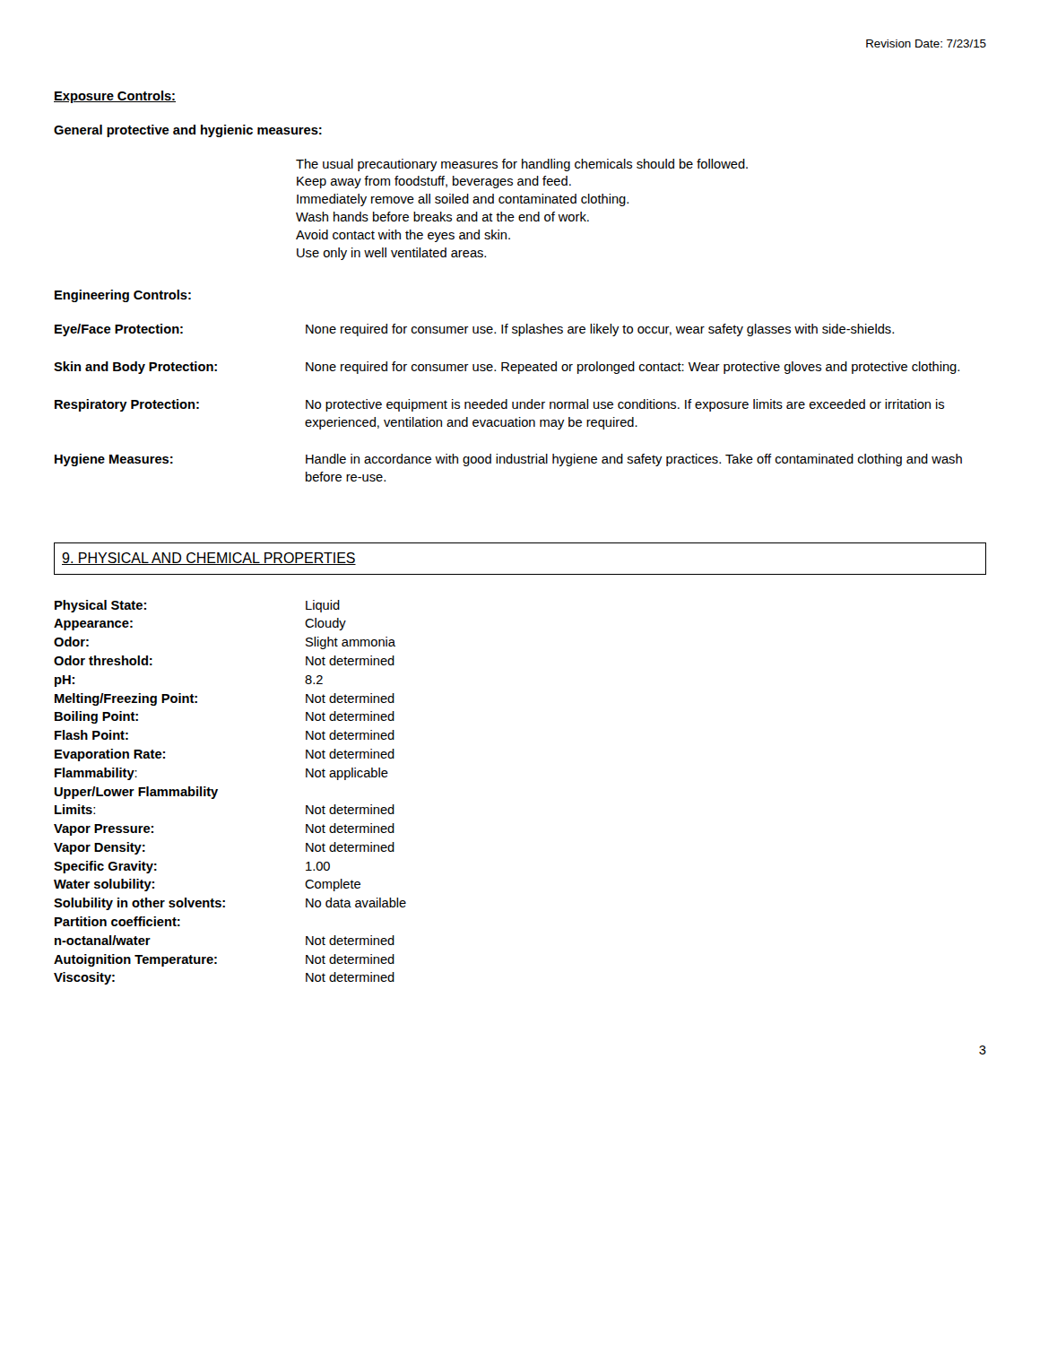Revision Date: 7/23/15
Exposure Controls:
General protective and hygienic measures:
The usual precautionary measures for handling chemicals should be followed.
Keep away from foodstuff, beverages and feed.
Immediately remove all soiled and contaminated clothing.
Wash hands before breaks and at the end of work.
Avoid contact with the eyes and skin.
Use only in well ventilated areas.
Engineering Controls:
| Eye/Face Protection: | None required for consumer use. If splashes are likely to occur, wear safety glasses with side-shields. |
| Skin and Body Protection: | None required for consumer use. Repeated or prolonged contact: Wear protective gloves and protective clothing. |
| Respiratory Protection: | No protective equipment is needed under normal use conditions. If exposure limits are exceeded or irritation is experienced, ventilation and evacuation may be required. |
| Hygiene Measures: | Handle in accordance with good industrial hygiene and safety practices. Take off contaminated clothing and wash before re-use. |
9. PHYSICAL AND CHEMICAL PROPERTIES
| Physical State: | Liquid |
| Appearance: | Cloudy |
| Odor: | Slight ammonia |
| Odor threshold: | Not determined |
| pH: | 8.2 |
| Melting/Freezing Point: | Not determined |
| Boiling Point: | Not determined |
| Flash Point: | Not determined |
| Evaporation Rate: | Not determined |
| Flammability : | Not applicable |
| Upper/Lower Flammability | |
| Limits : | Not determined |
| Vapor Pressure: | Not determined |
| Vapor Density: | Not determined |
| Specific Gravity: | 1.00 |
| Water solubility: | Complete |
| Solubility in other solvents: | No data available |
| Partition coefficient: | |
| n-octanal/water | Not determined |
| Autoignition Temperature: | Not determined |
| Viscosity: | Not determined |
3